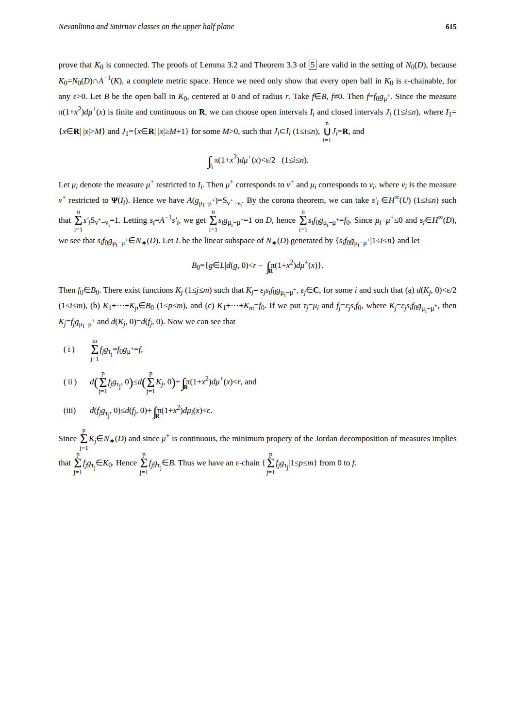Nevanlinna and Smirnov classes on the upper half plane 615
prove that K0 is connected. The proofs of Lemma 3.2 and Theorem 3.3 of 5 are valid in the setting of N0(D), because K0=N0(D)∩A−1(K), a complete metric space. Hence we need only show that every open ball in K0 is ε-chainable, for any ε>0. Let B be the open ball in K0, centered at 0 and of radius r. Take f∈B, f≠0. Then f=f0gμ+. Since the measure π(1+x2)dμ+(x) is finite and continuous on R, we can choose open intervals Ii and closed intervals Ji (1≤i≤n), where I1={x∈R| |x|>M} and J1={x∈R| |x|≥M+1} for some M>0, such that Ji⊂Ii (1≤i≤n), n∪i=1 Ji=R, and
∫Ii π(1+x2)dμ+(x)<ε/2 (1≤i≤n).
Let μi denote the measure μ+ restricted to Ii. Then μ+ corresponds to ν+ and μi corresponds to νi, where νi is the measure ν+ restricted to Ψ(Ii). Hence we have A(gμi−μ+)=Sν+−νi. By the corona theorem, we can take s′i ∈H∞(U) (1≤i≤n) such that nΣi=1 s′i Sν+−νi=1. Letting si=A−1s′i, we get nΣi=1 sigμi−μ+=1 on D, hence nΣi=1 sif0gμi−μ+=f0. Since μi−μ+≤0 and si∈H∞(D), we see that sif0gμi−μ+∈N∗(D). Let L be the linear subspace of N∗(D) generated by {sif0gμi−μ+|1≤i≤n} and let
B0={g∈L|d(g, 0)<r − ∫Rπ(1+x2)dμ+(x)}.
Then f0∈B0. There exist functions Kj (1≤j≤m) such that Kj= εjsif0gμi−μ+, εj∈C, for some i and such that (a) d(Kj, 0)<ε/2 (1≤i≤m), (b) K1+⋯+Kp∈B0 (1≤p≤m), and (c) K1+⋯+Km=f0. If we put τj=μi and fj=εjsif0, where Kj=εjsif0gμi−μ+, then Kj=fjgμi−μ+ and d(Kj, 0)=d(fj, 0). Now we can see that
( i )
mΣj=1 fjgτj=f0gμ+=f,
( ii )
d(pΣj=1 fjgτj, 0)≤d(pΣj=1 Kj, 0)+∫Rπ(1+x2)dμ+(x)<r, and
(iii)
d(fjgτj, 0)≤d(fj, 0)+∫Rπ(1+x2)dμi(x)<ε.
Since pΣj=1 Kj∈N∗(D) and since μ+ is continuous, the minimum propery of the Jordan decomposition of measures implies that pΣj=1 fjgτj∈K0. Hence pΣj=1 fjgτj∈B. Thus we have an ε-chain {pΣj=1 fjgτj|1≤p≤m} from 0 to f.